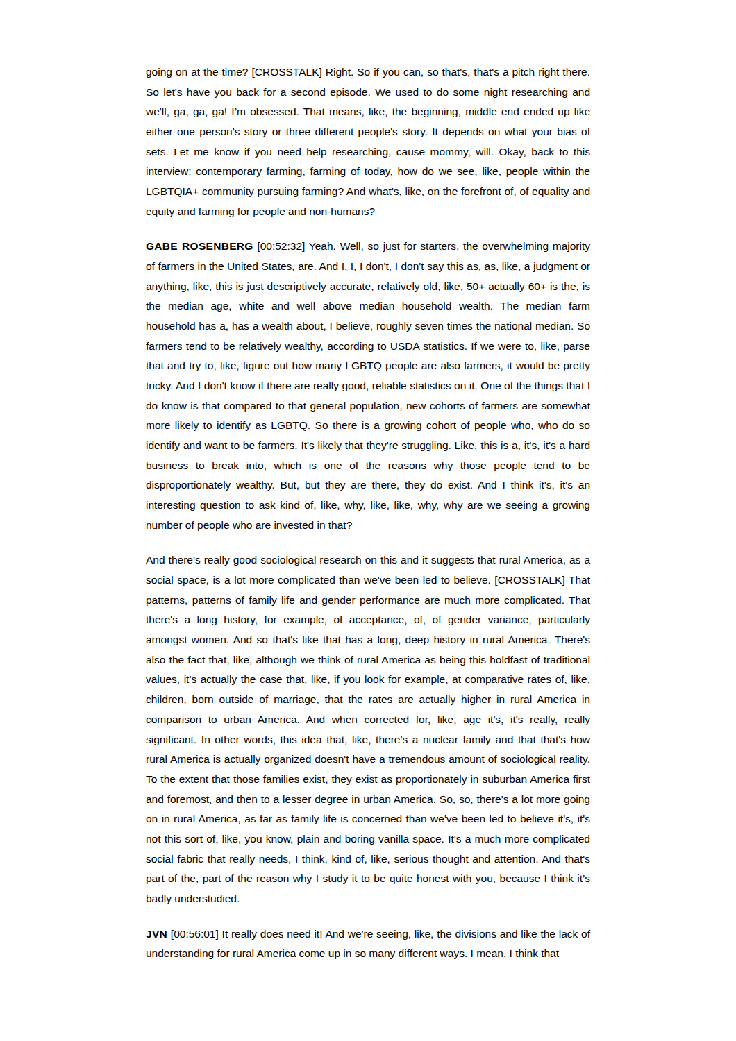going on at the time? [CROSSTALK] Right. So if you can, so that's, that's a pitch right there. So let's have you back for a second episode. We used to do some night researching and we'll, ga, ga, ga! I’m obsessed. That means, like, the beginning, middle end ended up like either one person's story or three different people's story. It depends on what your bias of sets. Let me know if you need help researching, cause mommy, will. Okay, back to this interview: contemporary farming, farming of today, how do we see, like, people within the LGBTQIA+ community pursuing farming? And what's, like, on the forefront of, of equality and equity and farming for people and non-humans?
GABE ROSENBERG [00:52:32] Yeah. Well, so just for starters, the overwhelming majority of farmers in the United States, are. And I, I, I don't, I don't say this as, as, like, a judgment or anything, like, this is just descriptively accurate, relatively old, like, 50+ actually 60+ is the, is the median age, white and well above median household wealth. The median farm household has a, has a wealth about, I believe, roughly seven times the national median. So farmers tend to be relatively wealthy, according to USDA statistics. If we were to, like, parse that and try to, like, figure out how many LGBTQ people are also farmers, it would be pretty tricky. And I don't know if there are really good, reliable statistics on it. One of the things that I do know is that compared to that general population, new cohorts of farmers are somewhat more likely to identify as LGBTQ. So there is a growing cohort of people who, who do so identify and want to be farmers. It's likely that they're struggling. Like, this is a, it's, it's a hard business to break into, which is one of the reasons why those people tend to be disproportionately wealthy. But, but they are there, they do exist. And I think it's, it's an interesting question to ask kind of, like, why, like, like, why, why are we seeing a growing number of people who are invested in that?
And there's really good sociological research on this and it suggests that rural America, as a social space, is a lot more complicated than we've been led to believe. [CROSSTALK] That patterns, patterns of family life and gender performance are much more complicated. That there's a long history, for example, of acceptance, of, of gender variance, particularly amongst women. And so that's like that has a long, deep history in rural America. There's also the fact that, like, although we think of rural America as being this holdfast of traditional values, it's actually the case that, like, if you look for example, at comparative rates of, like, children, born outside of marriage, that the rates are actually higher in rural America in comparison to urban America. And when corrected for, like, age it's, it's really, really significant. In other words, this idea that, like, there's a nuclear family and that that's how rural America is actually organized doesn't have a tremendous amount of sociological reality. To the extent that those families exist, they exist as proportionately in suburban America first and foremost, and then to a lesser degree in urban America. So, so, there's a lot more going on in rural America, as far as family life is concerned than we've been led to believe it's, it's not this sort of, like, you know, plain and boring vanilla space. It's a much more complicated social fabric that really needs, I think, kind of, like, serious thought and attention. And that's part of the, part of the reason why I study it to be quite honest with you, because I think it’s badly understudied.
JVN [00:56:01] It really does need it! And we're seeing, like, the divisions and like the lack of understanding for rural America come up in so many different ways. I mean, I think that